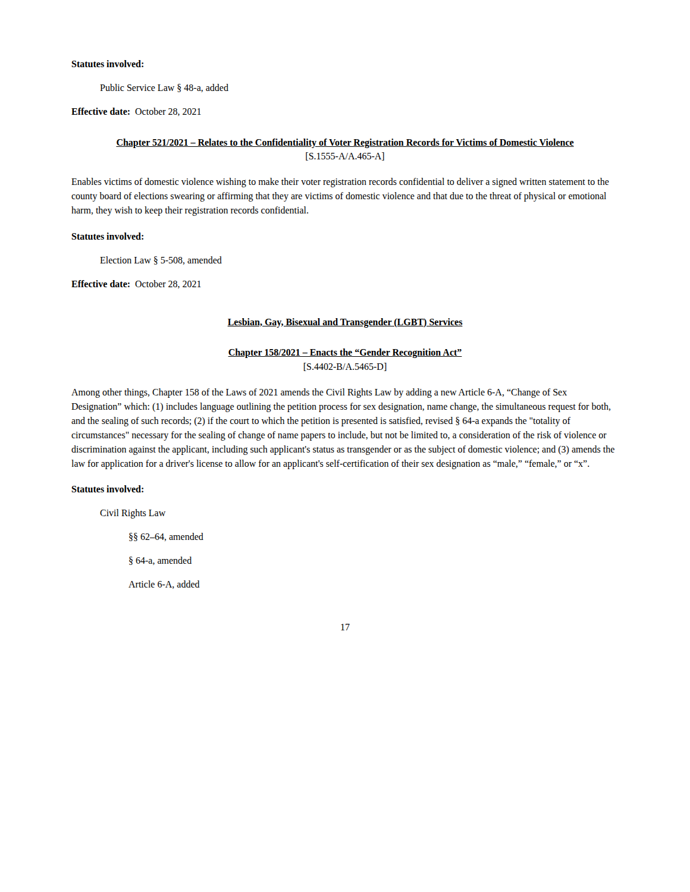Statutes involved:
Public Service Law § 48-a, added
Effective date: October 28, 2021
Chapter 521/2021 – Relates to the Confidentiality of Voter Registration Records for Victims of Domestic Violence
[S.1555-A/A.465-A]
Enables victims of domestic violence wishing to make their voter registration records confidential to deliver a signed written statement to the county board of elections swearing or affirming that they are victims of domestic violence and that due to the threat of physical or emotional harm, they wish to keep their registration records confidential.
Statutes involved:
Election Law § 5-508, amended
Effective date: October 28, 2021
Lesbian, Gay, Bisexual and Transgender (LGBT) Services
Chapter 158/2021 – Enacts the “Gender Recognition Act”
[S.4402-B/A.5465-D]
Among other things, Chapter 158 of the Laws of 2021 amends the Civil Rights Law by adding a new Article 6-A, “Change of Sex Designation” which: (1) includes language outlining the petition process for sex designation, name change, the simultaneous request for both, and the sealing of such records; (2) if the court to which the petition is presented is satisfied, revised § 64-a expands the "totality of circumstances" necessary for the sealing of change of name papers to include, but not be limited to, a consideration of the risk of violence or discrimination against the applicant, including such applicant's status as transgender or as the subject of domestic violence; and (3) amends the law for application for a driver's license to allow for an applicant's self-certification of their sex designation as “male,” “female,” or “x”.
Statutes involved:
Civil Rights Law
§§ 62–64, amended
§ 64-a, amended
Article 6-A, added
17